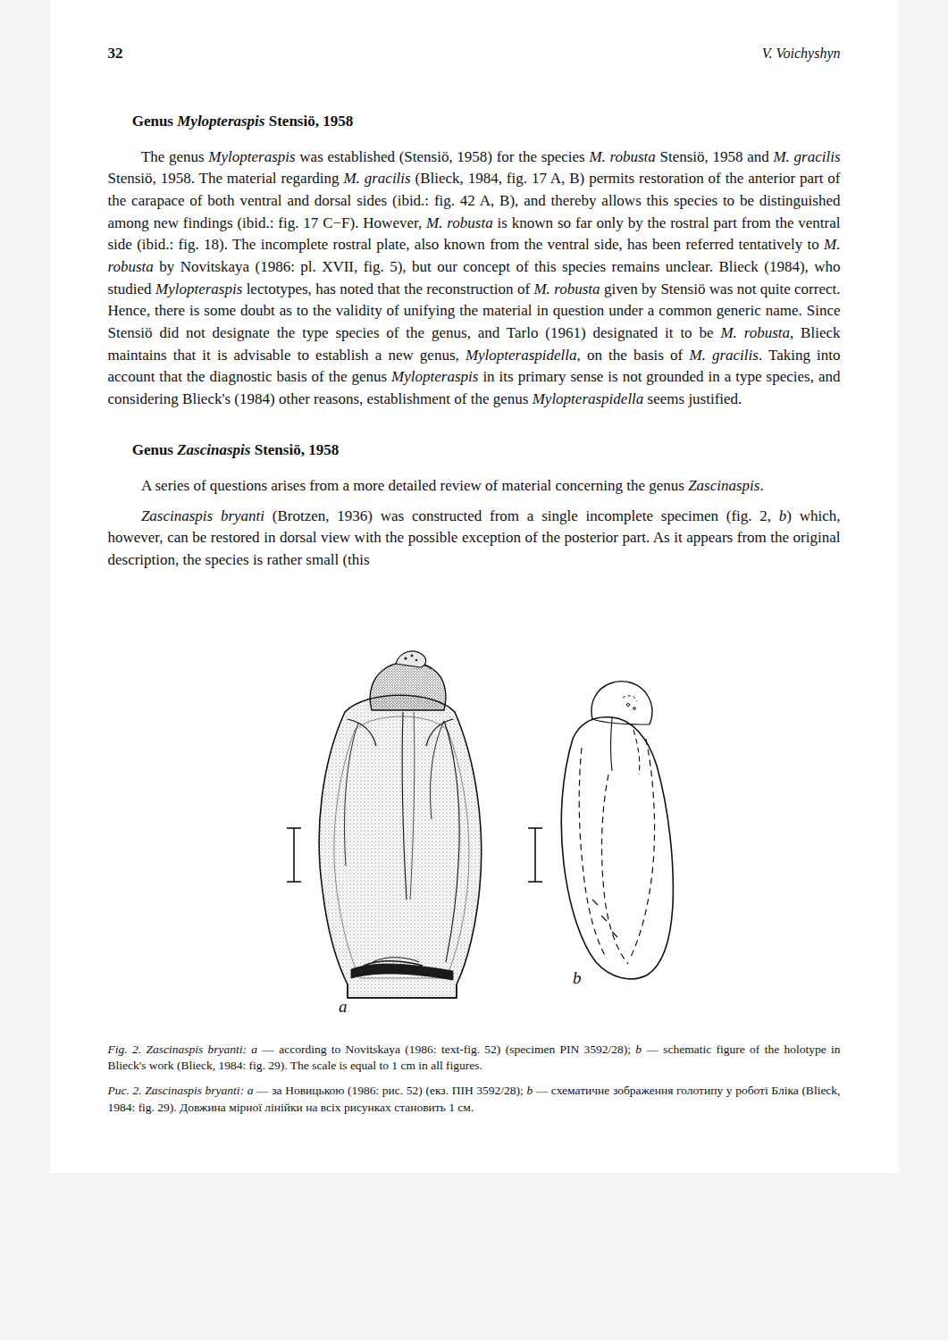32 V. Voichyshyn
Genus Mylopteraspis Stensiö, 1958
The genus Mylopteraspis was established (Stensiö, 1958) for the species M. robusta Stensiö, 1958 and M. gracilis Stensiö, 1958. The material regarding M. gracilis (Blieck, 1984, fig. 17 A, B) permits restoration of the anterior part of the carapace of both ventral and dorsal sides (ibid.: fig. 42 A, B), and thereby allows this species to be distinguished among new findings (ibid.: fig. 17 C−F). However, M. robusta is known so far only by the rostral part from the ventral side (ibid.: fig. 18). The incomplete rostral plate, also known from the ventral side, has been referred tentatively to M. robusta by Novitskaya (1986: pl. XVII, fig. 5), but our concept of this species remains unclear. Blieck (1984), who studied Mylopteraspis lectotypes, has noted that the reconstruction of M. robusta given by Stensiö was not quite correct. Hence, there is some doubt as to the validity of unifying the material in question under a common generic name. Since Stensiö did not designate the type species of the genus, and Tarlo (1961) designated it to be M. robusta, Blieck maintains that it is advisable to establish a new genus, Mylopteraspidella, on the basis of M. gracilis. Taking into account that the diagnostic basis of the genus Mylopteraspis in its primary sense is not grounded in a type species, and considering Blieck's (1984) other reasons, establishment of the genus Mylopteraspidella seems justified.
Genus Zascinaspis Stensiö, 1958
A series of questions arises from a more detailed review of material concerning the genus Zascinaspis.
Zascinaspis bryanti (Brotzen, 1936) was constructed from a single incomplete specimen (fig. 2, b) which, however, can be restored in dorsal view with the possible exception of the posterior part. As it appears from the original description, the species is rather small (this
a b
Fig. 2. Zascinaspis bryanti: a — according to Novitskaya (1986: text-fig. 52) (specimen PIN 3592/28); b — schematic figure of the holotype in Blieck's work (Blieck, 1984: fig. 29). The scale is equal to 1 cm in all figures.
Рис. 2. Zascinaspis bryanti: a — за Новицькою (1986: рис. 52) (екз. ПІН 3592/28); b — схематичне зображення голотипу у роботі Бліка (Blieck, 1984: fig. 29). Довжина мірної лінійки на всіх рисунках становить 1 см.